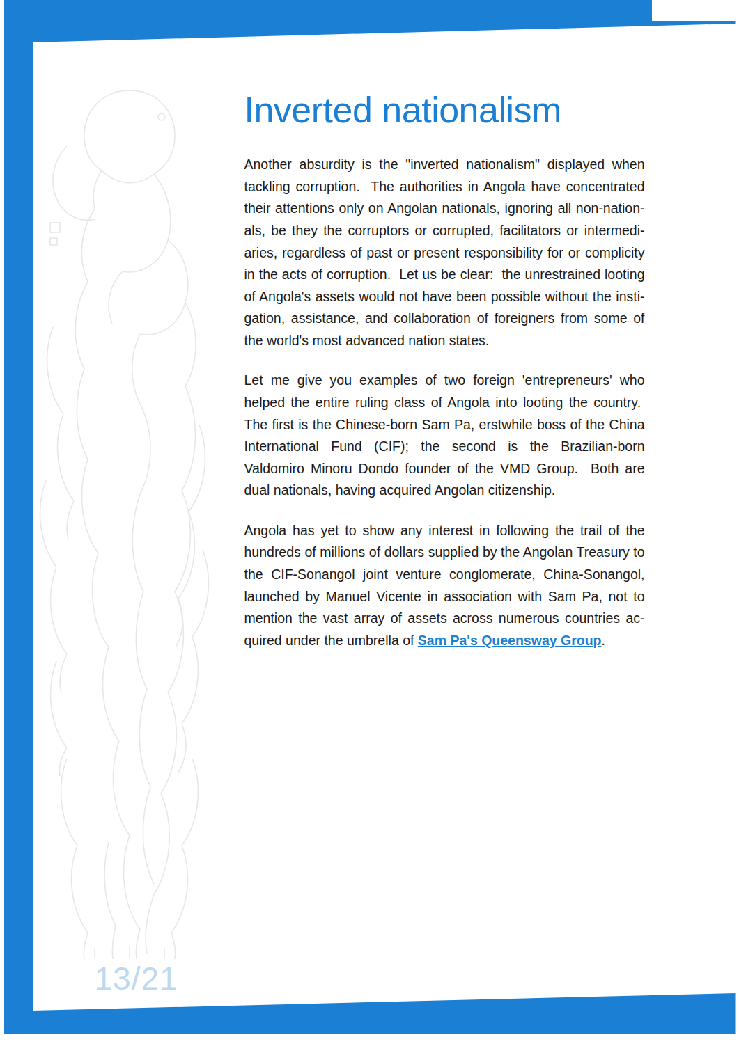Inverted nationalism
Another absurdity is the "inverted nationalism" displayed when tackling corruption. The authorities in Angola have concentrated their attentions only on Angolan nationals, ignoring all non-nationals, be they the corruptors or corrupted, facilitators or intermediaries, regardless of past or present responsibility for or complicity in the acts of corruption. Let us be clear: the unrestrained looting of Angola's assets would not have been possible without the instigation, assistance, and collaboration of foreigners from some of the world's most advanced nation states.
Let me give you examples of two foreign 'entrepreneurs' who helped the entire ruling class of Angola into looting the country. The first is the Chinese-born Sam Pa, erstwhile boss of the China International Fund (CIF); the second is the Brazilian-born Valdomiro Minoru Dondo founder of the VMD Group. Both are dual nationals, having acquired Angolan citizenship.
Angola has yet to show any interest in following the trail of the hundreds of millions of dollars supplied by the Angolan Treasury to the CIF-Sonangol joint venture conglomerate, China-Sonangol, launched by Manuel Vicente in association with Sam Pa, not to mention the vast array of assets across numerous countries acquired under the umbrella of Sam Pa's Queensway Group.
13/21